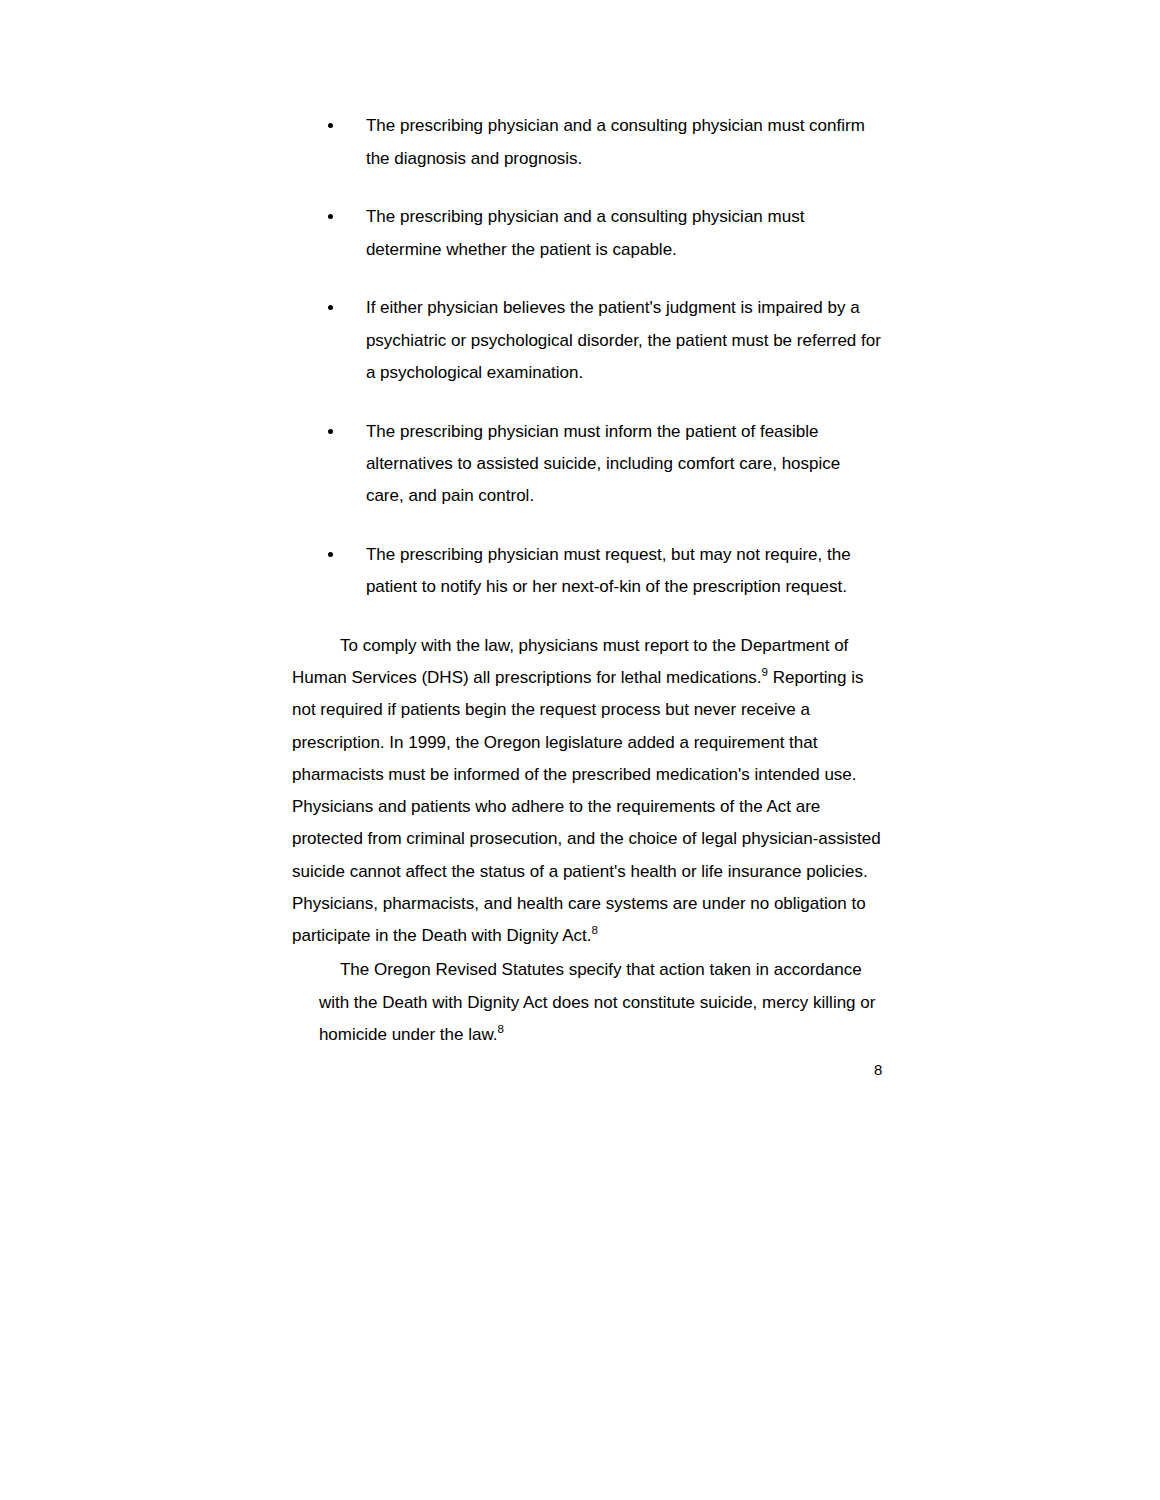The prescribing physician and a consulting physician must confirm the diagnosis and prognosis.
The prescribing physician and a consulting physician must determine whether the patient is capable.
If either physician believes the patient's judgment is impaired by a psychiatric or psychological disorder, the patient must be referred for a psychological examination.
The prescribing physician must inform the patient of feasible alternatives to assisted suicide, including comfort care, hospice care, and pain control.
The prescribing physician must request, but may not require, the patient to notify his or her next-of-kin of the prescription request.
To comply with the law, physicians must report to the Department of Human Services (DHS) all prescriptions for lethal medications.9 Reporting is not required if patients begin the request process but never receive a prescription. In 1999, the Oregon legislature added a requirement that pharmacists must be informed of the prescribed medication's intended use. Physicians and patients who adhere to the requirements of the Act are protected from criminal prosecution, and the choice of legal physician-assisted suicide cannot affect the status of a patient's health or life insurance policies. Physicians, pharmacists, and health care systems are under no obligation to participate in the Death with Dignity Act.8
The Oregon Revised Statutes specify that action taken in accordance with the Death with Dignity Act does not constitute suicide, mercy killing or homicide under the law.8
8